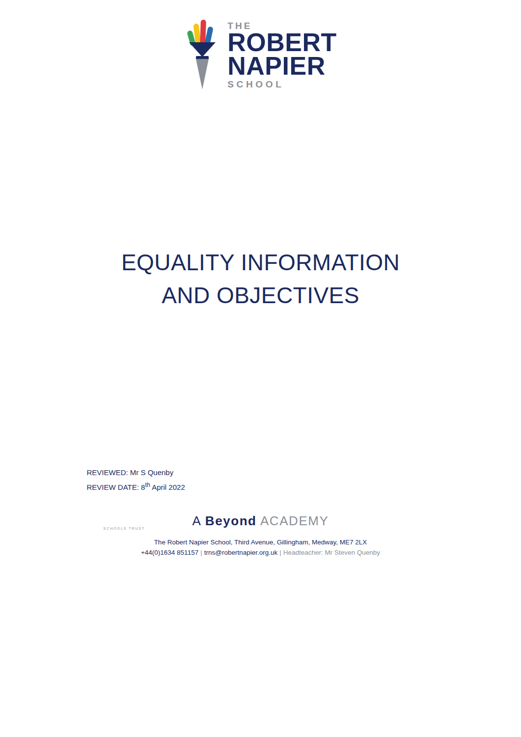THE
ROBERT
NAPIER
SCHOOL
EQUALITY INFORMATION
AND OBJECTIVES
REVIEWED: Mr S Quenby
REVIEW DATE: 8th April 2022
A Beyond ACADEMY SCHOOLS TRUST
The Robert Napier School, Third Avenue, Gillingham, Medway, ME7 2LX
+44(0)1634 851157|trns@robertnapier.org.uk|Headteacher: Mr Steven Quenby